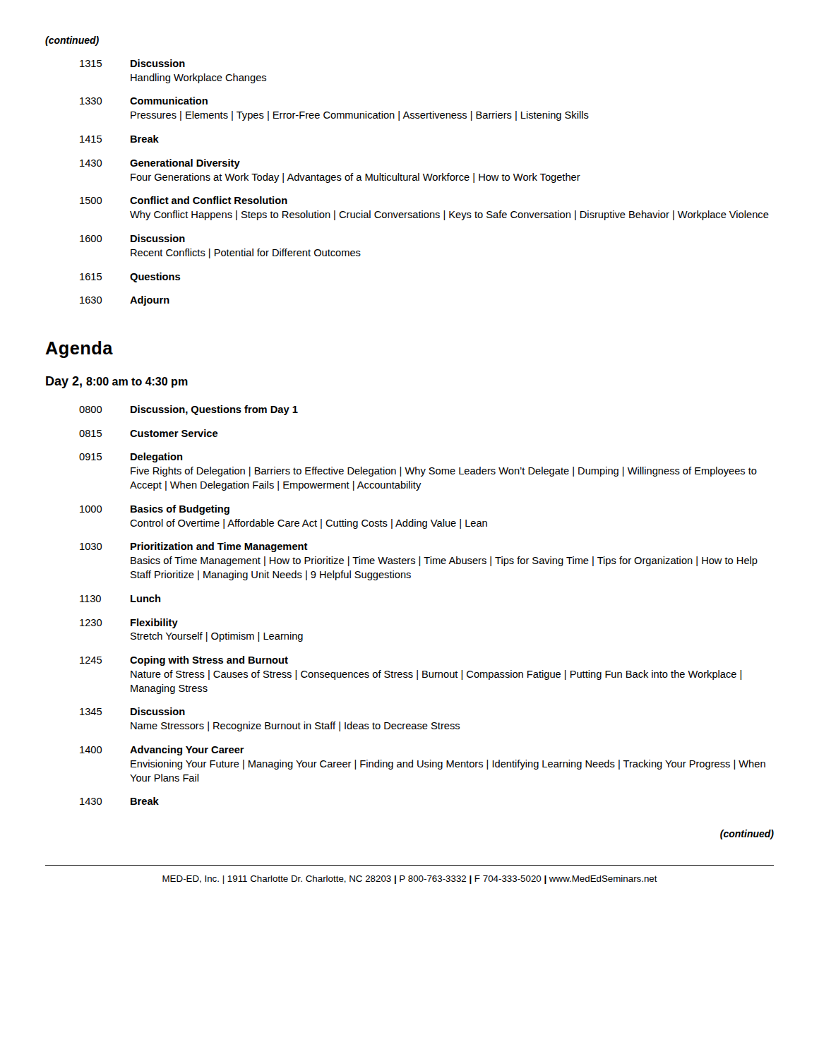(continued)
1315
Discussion
Handling Workplace Changes
1330
Communication
Pressures | Elements | Types | Error-Free Communication | Assertiveness | Barriers | Listening Skills
1415
Break
1430
Generational Diversity
Four Generations at Work Today | Advantages of a Multicultural Workforce | How to Work Together
1500
Conflict and Conflict Resolution
Why Conflict Happens | Steps to Resolution | Crucial Conversations | Keys to Safe Conversation | Disruptive Behavior | Workplace Violence
1600
Discussion
Recent Conflicts | Potential for Different Outcomes
1615
Questions
1630
Adjourn
Agenda
Day 2, 8:00 am to 4:30 pm
0800
Discussion, Questions from Day 1
0815
Customer Service
0915
Delegation
Five Rights of Delegation | Barriers to Effective Delegation | Why Some Leaders Won’t Delegate | Dumping | Willingness of Employees to Accept | When Delegation Fails | Empowerment | Accountability
1000
Basics of Budgeting
Control of Overtime | Affordable Care Act | Cutting Costs | Adding Value | Lean
1030
Prioritization and Time Management
Basics of Time Management | How to Prioritize | Time Wasters | Time Abusers | Tips for Saving Time | Tips for Organization | How to Help Staff Prioritize | Managing Unit Needs | 9 Helpful Suggestions
1130
Lunch
1230
Flexibility
Stretch Yourself | Optimism | Learning
1245
Coping with Stress and Burnout
Nature of Stress | Causes of Stress | Consequences of Stress | Burnout | Compassion Fatigue | Putting Fun Back into the Workplace | Managing Stress
1345
Discussion
Name Stressors | Recognize Burnout in Staff | Ideas to Decrease Stress
1400
Advancing Your Career
Envisioning Your Future | Managing Your Career | Finding and Using Mentors | Identifying Learning Needs | Tracking Your Progress | When Your Plans Fail
1430
Break
(continued)
MED-ED, Inc. | 1911 Charlotte Dr. Charlotte, NC 28203 | P 800-763-3332 | F 704-333-5020 | www.MedEdSeminars.net